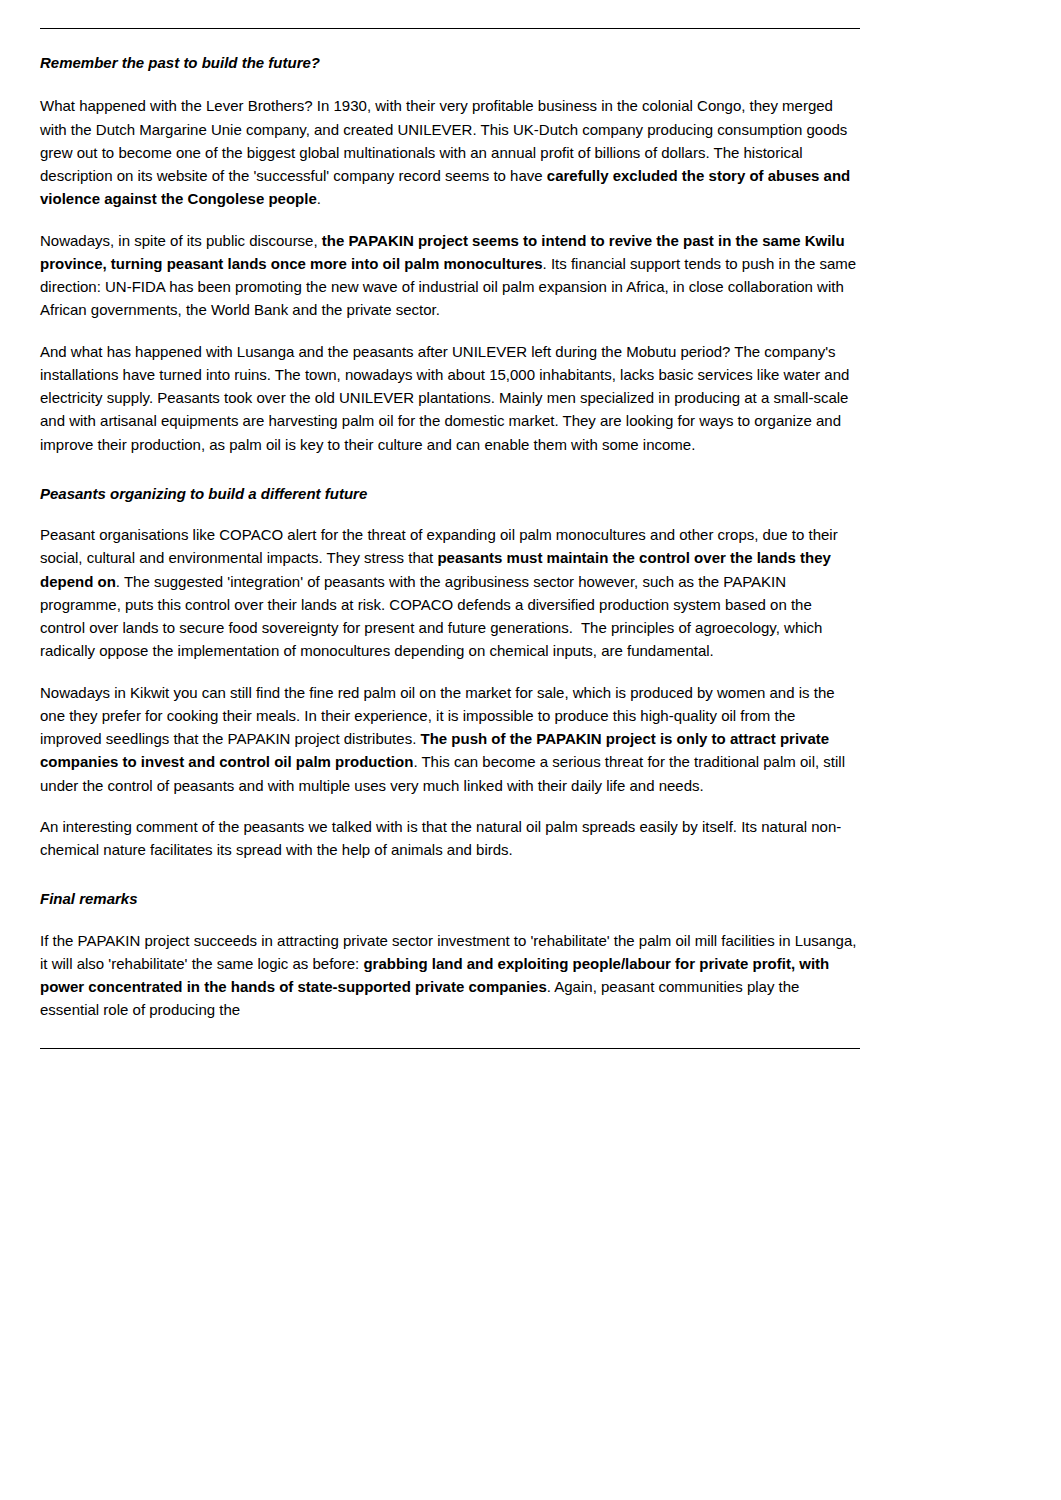Remember the past to build the future?
What happened with the Lever Brothers? In 1930, with their very profitable business in the colonial Congo, they merged with the Dutch Margarine Unie company, and created UNILEVER. This UK-Dutch company producing consumption goods grew out to become one of the biggest global multinationals with an annual profit of billions of dollars. The historical description on its website of the 'successful' company record seems to have carefully excluded the story of abuses and violence against the Congolese people.
Nowadays, in spite of its public discourse, the PAPAKIN project seems to intend to revive the past in the same Kwilu province, turning peasant lands once more into oil palm monocultures. Its financial support tends to push in the same direction: UN-FIDA has been promoting the new wave of industrial oil palm expansion in Africa, in close collaboration with African governments, the World Bank and the private sector.
And what has happened with Lusanga and the peasants after UNILEVER left during the Mobutu period? The company's installations have turned into ruins. The town, nowadays with about 15,000 inhabitants, lacks basic services like water and electricity supply. Peasants took over the old UNILEVER plantations. Mainly men specialized in producing at a small-scale and with artisanal equipments are harvesting palm oil for the domestic market. They are looking for ways to organize and improve their production, as palm oil is key to their culture and can enable them with some income.
Peasants organizing to build a different future
Peasant organisations like COPACO alert for the threat of expanding oil palm monocultures and other crops, due to their social, cultural and environmental impacts. They stress that peasants must maintain the control over the lands they depend on. The suggested 'integration' of peasants with the agribusiness sector however, such as the PAPAKIN programme, puts this control over their lands at risk. COPACO defends a diversified production system based on the control over lands to secure food sovereignty for present and future generations. The principles of agroecology, which radically oppose the implementation of monocultures depending on chemical inputs, are fundamental.
Nowadays in Kikwit you can still find the fine red palm oil on the market for sale, which is produced by women and is the one they prefer for cooking their meals. In their experience, it is impossible to produce this high-quality oil from the improved seedlings that the PAPAKIN project distributes. The push of the PAPAKIN project is only to attract private companies to invest and control oil palm production. This can become a serious threat for the traditional palm oil, still under the control of peasants and with multiple uses very much linked with their daily life and needs.
An interesting comment of the peasants we talked with is that the natural oil palm spreads easily by itself. Its natural non-chemical nature facilitates its spread with the help of animals and birds.
Final remarks
If the PAPAKIN project succeeds in attracting private sector investment to 'rehabilitate' the palm oil mill facilities in Lusanga, it will also 'rehabilitate' the same logic as before: grabbing land and exploiting people/labour for private profit, with power concentrated in the hands of state-supported private companies. Again, peasant communities play the essential role of producing the